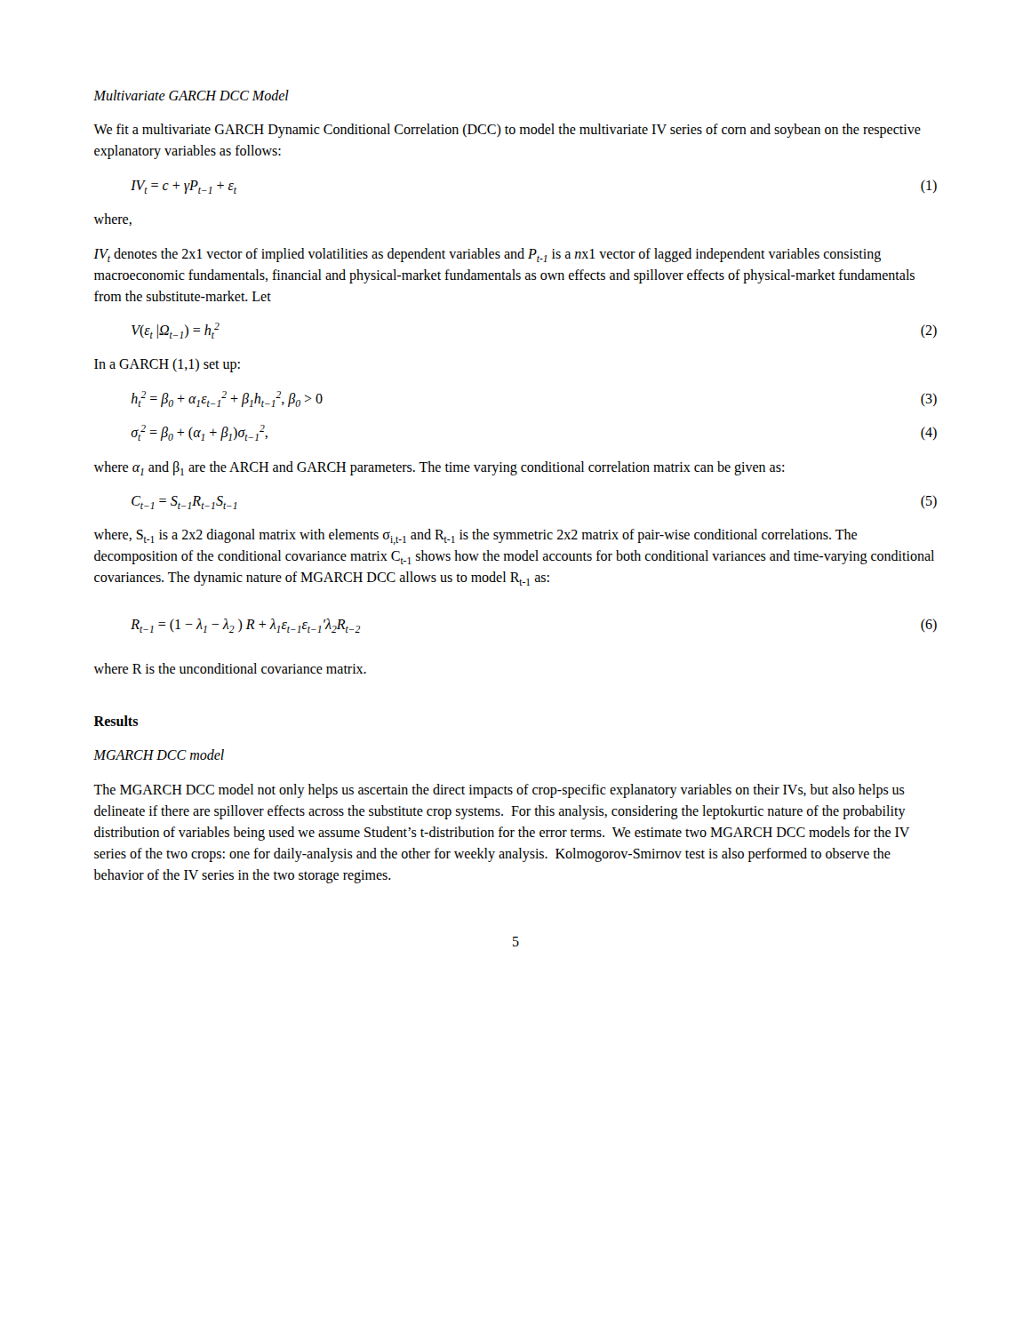Multivariate GARCH DCC Model
We fit a multivariate GARCH Dynamic Conditional Correlation (DCC) to model the multivariate IV series of corn and soybean on the respective explanatory variables as follows:
IVt = c + γPt−1 + εt
(1)
where,
IVt denotes the 2x1 vector of implied volatilities as dependent variables and Pt-1 is a nx1 vector of lagged independent variables consisting macroeconomic fundamentals, financial and physical-market fundamentals as own effects and spillover effects of physical-market fundamentals from the substitute-market. Let
V(εt |Ωt−1) = ht2
(2)
In a GARCH (1,1) set up:
ht2 = β0 + α1εt−12 + β1ht−12, β0 > 0
(3)
σt2 = β0 + (α1 + β1)σt−12,
(4)
where α1 and β1 are the ARCH and GARCH parameters. The time varying conditional correlation matrix can be given as:
Ct−1 = St−1Rt−1St−1
(5)
where, St-1 is a 2x2 diagonal matrix with elements σi,t-1 and Rt-1 is the symmetric 2x2 matrix of pair-wise conditional correlations. The decomposition of the conditional covariance matrix Ct-1 shows how the model accounts for both conditional variances and time-varying conditional covariances. The dynamic nature of MGARCH DCC allows us to model Rt-1 as:
Rt−1 = (1 − λ1 − λ2 ) R + λ1εt−1εt−1′λ2Rt−2
(6)
where R is the unconditional covariance matrix.
Results
MGARCH DCC model
The MGARCH DCC model not only helps us ascertain the direct impacts of crop-specific explanatory variables on their IVs, but also helps us delineate if there are spillover effects across the substitute crop systems. For this analysis, considering the leptokurtic nature of the probability distribution of variables being used we assume Student’s t-distribution for the error terms. We estimate two MGARCH DCC models for the IV series of the two crops: one for daily-analysis and the other for weekly analysis. Kolmogorov-Smirnov test is also performed to observe the behavior of the IV series in the two storage regimes.
5